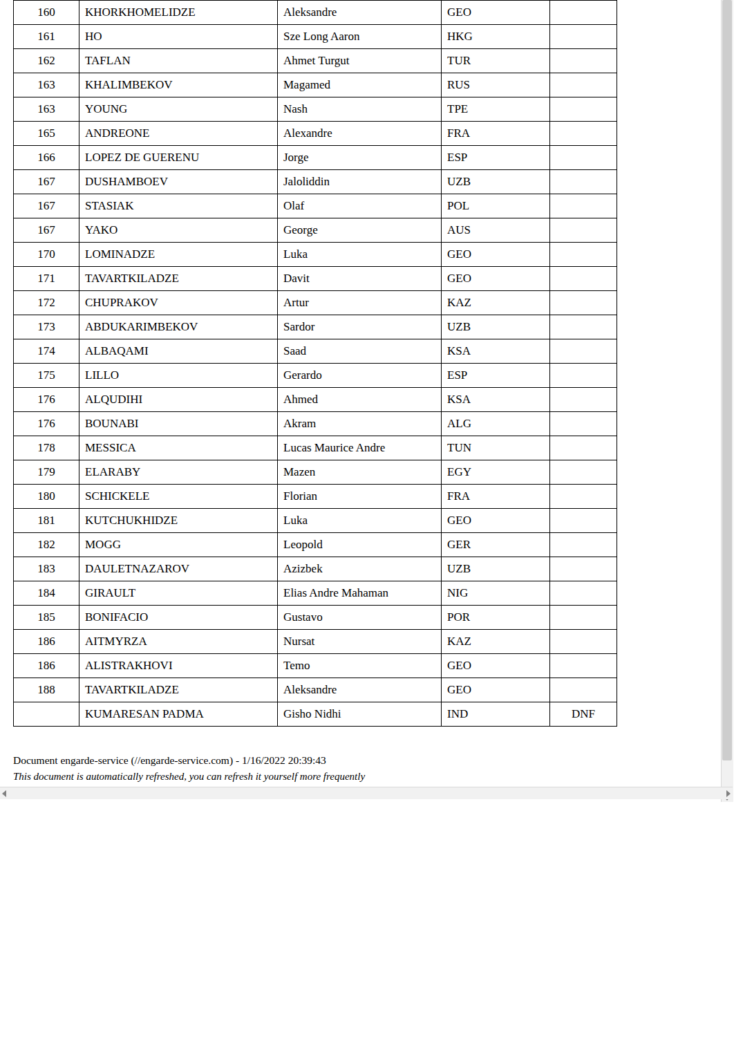| 160 | KHORKHOMELIDZE | Aleksandre | GEO | |
| 161 | HO | Sze Long Aaron | HKG | |
| 162 | TAFLAN | Ahmet Turgut | TUR | |
| 163 | KHALIMBEKOV | Magamed | RUS | |
| 163 | YOUNG | Nash | TPE | |
| 165 | ANDREONE | Alexandre | FRA | |
| 166 | LOPEZ DE GUERENU | Jorge | ESP | |
| 167 | DUSHAMBOEV | Jaloliddin | UZB | |
| 167 | STASIAK | Olaf | POL | |
| 167 | YAKO | George | AUS | |
| 170 | LOMINADZE | Luka | GEO | |
| 171 | TAVARTKILADZE | Davit | GEO | |
| 172 | CHUPRAKOV | Artur | KAZ | |
| 173 | ABDUKARIMBEKOV | Sardor | UZB | |
| 174 | ALBAQAMI | Saad | KSA | |
| 175 | LILLO | Gerardo | ESP | |
| 176 | ALQUDIHI | Ahmed | KSA | |
| 176 | BOUNABI | Akram | ALG | |
| 178 | MESSICA | Lucas Maurice Andre | TUN | |
| 179 | ELARABY | Mazen | EGY | |
| 180 | SCHICKELE | Florian | FRA | |
| 181 | KUTCHUKHIDZE | Luka | GEO | |
| 182 | MOGG | Leopold | GER | |
| 183 | DAULETNAZAROV | Azizbek | UZB | |
| 184 | GIRAULT | Elias Andre Mahaman | NIG | |
| 185 | BONIFACIO | Gustavo | POR | |
| 186 | AITMYRZA | Nursat | KAZ | |
| 186 | ALISTRAKHOVI | Temo | GEO | |
| 188 | TAVARTKILADZE | Aleksandre | GEO | |
| | KUMARESAN PADMA | Gisho Nidhi | IND | DNF |
Document engarde-service (//engarde-service.com) - 1/16/2022 20:39:43
This document is automatically refreshed, you can refresh it yourself more frequently